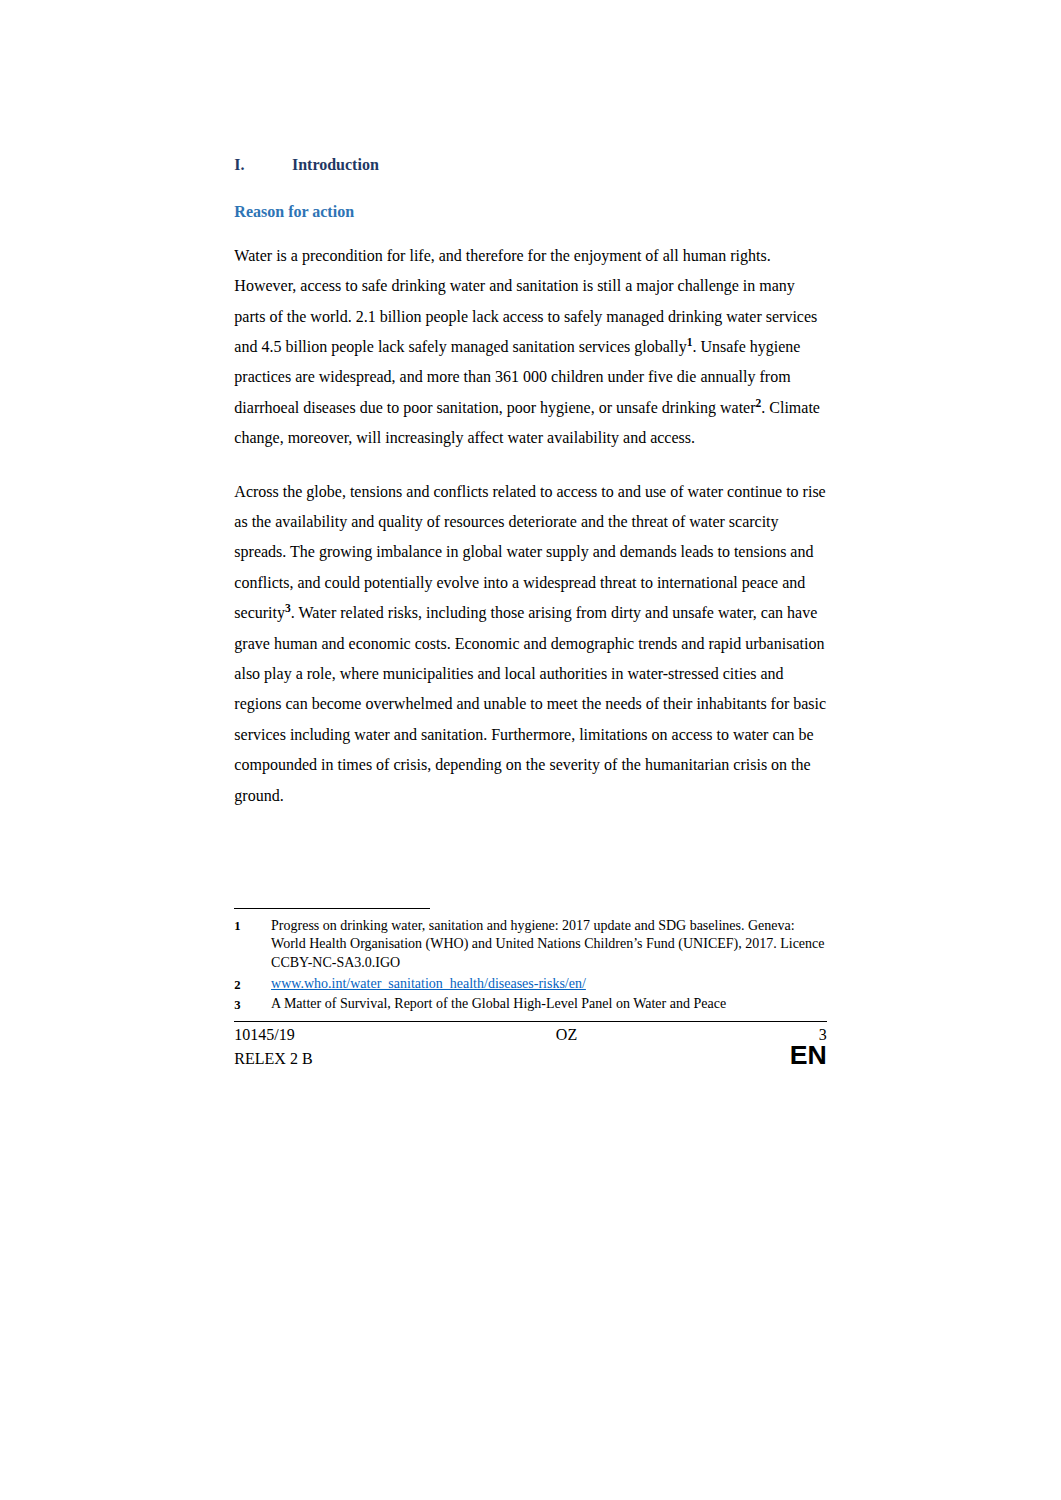I. Introduction
Reason for action
Water is a precondition for life, and therefore for the enjoyment of all human rights. However, access to safe drinking water and sanitation is still a major challenge in many parts of the world. 2.1 billion people lack access to safely managed drinking water services and 4.5 billion people lack safely managed sanitation services globally1. Unsafe hygiene practices are widespread, and more than 361 000 children under five die annually from diarrhoeal diseases due to poor sanitation, poor hygiene, or unsafe drinking water2. Climate change, moreover, will increasingly affect water availability and access.
Across the globe, tensions and conflicts related to access to and use of water continue to rise as the availability and quality of resources deteriorate and the threat of water scarcity spreads. The growing imbalance in global water supply and demands leads to tensions and conflicts, and could potentially evolve into a widespread threat to international peace and security3. Water related risks, including those arising from dirty and unsafe water, can have grave human and economic costs. Economic and demographic trends and rapid urbanisation also play a role, where municipalities and local authorities in water-stressed cities and regions can become overwhelmed and unable to meet the needs of their inhabitants for basic services including water and sanitation. Furthermore, limitations on access to water can be compounded in times of crisis, depending on the severity of the humanitarian crisis on the ground.
1
Progress on drinking water, sanitation and hygiene: 2017 update and SDG baselines. Geneva: World Health Organisation (WHO) and United Nations Children’s Fund (UNICEF), 2017. Licence CCBY-NC-SA3.0.IGO
2
www.who.int/water_sanitation_health/diseases-risks/en/
3
A Matter of Survival, Report of the Global High-Level Panel on Water and Peace
10145/19
OZ
3
RELEX 2 B
EN